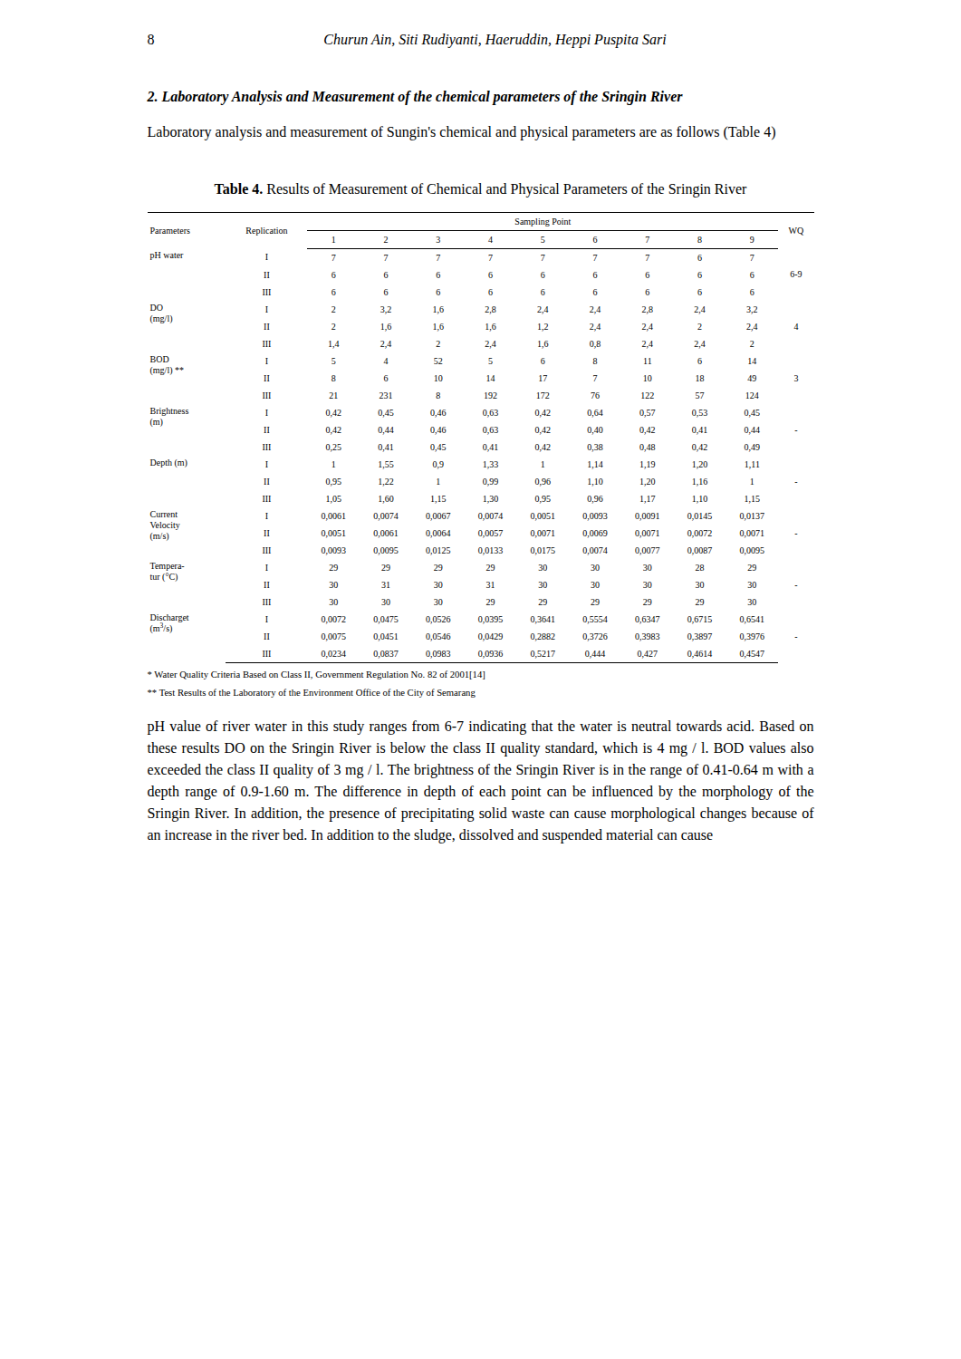8 Churun Ain, Siti Rudiyanti, Haeruddin, Heppi Puspita Sari
2. Laboratory Analysis and Measurement of the chemical parameters of the Sringin River
Laboratory analysis and measurement of Sungin's chemical and physical parameters are as follows (Table 4)
Table 4. Results of Measurement of Chemical and Physical Parameters of the Sringin River
| Parameters | Replication | Sampling Point | WQ |
| --- | --- | --- | --- |
| 1 | 2 | 3 | 4 | 5 | 6 | 7 | 8 | 9 |
| pH water | I | 7 | 7 | 7 | 7 | 7 | 7 | 7 | 6 | 7 | 6-9 |
| II | 6 | 6 | 6 | 6 | 6 | 6 | 6 | 6 | 6 |
| III | 6 | 6 | 6 | 6 | 6 | 6 | 6 | 6 | 6 |
| DO (mg/l) | I | 2 | 3,2 | 1,6 | 2,8 | 2,4 | 2,4 | 2,8 | 2,4 | 3,2 | 4 |
| II | 2 | 1,6 | 1,6 | 1,6 | 1,2 | 2,4 | 2,4 | 2 | 2,4 |
| III | 1,4 | 2,4 | 2 | 2,4 | 1,6 | 0,8 | 2,4 | 2,4 | 2 |
| BOD (mg/l) ** | I | 5 | 4 | 52 | 5 | 6 | 8 | 11 | 6 | 14 | 3 |
| II | 8 | 6 | 10 | 14 | 17 | 7 | 10 | 18 | 49 |
| III | 21 | 231 | 8 | 192 | 172 | 76 | 122 | 57 | 124 |
| Brightness (m) | I | 0,42 | 0,45 | 0,46 | 0,63 | 0,42 | 0,64 | 0,57 | 0,53 | 0,45 | - |
| II | 0,42 | 0,44 | 0,46 | 0,63 | 0,42 | 0,40 | 0,42 | 0,41 | 0,44 |
| III | 0,25 | 0,41 | 0,45 | 0,41 | 0,42 | 0,38 | 0,48 | 0,42 | 0,49 |
| Depth (m) | I | 1 | 1,55 | 0,9 | 1,33 | 1 | 1,14 | 1,19 | 1,20 | 1,11 | - |
| II | 0,95 | 1,22 | 1 | 0,99 | 0,96 | 1,10 | 1,20 | 1,16 | 1 |
| III | 1,05 | 1,60 | 1,15 | 1,30 | 0,95 | 0,96 | 1,17 | 1,10 | 1,15 |
| Current Velocity (m/s) | I | 0,0061 | 0,0074 | 0,0067 | 0,0074 | 0,0051 | 0,0093 | 0,0091 | 0,0145 | 0,0137 | - |
| II | 0,0051 | 0,0061 | 0,0064 | 0,0057 | 0,0071 | 0,0069 | 0,0071 | 0,0072 | 0,0071 |
| III | 0,0093 | 0,0095 | 0,0125 | 0,0133 | 0,0175 | 0,0074 | 0,0077 | 0,0087 | 0,0095 |
| Tempera- tur (°C) | I | 29 | 29 | 29 | 29 | 30 | 30 | 30 | 28 | 29 | - |
| II | 30 | 31 | 30 | 31 | 30 | 30 | 30 | 30 | 30 |
| III | 30 | 30 | 30 | 29 | 29 | 29 | 29 | 29 | 30 |
| Discharget (m 3 /s) | I | 0,0072 | 0,0475 | 0,0526 | 0,0395 | 0,3641 | 0,5554 | 0,6347 | 0,6715 | 0,6541 | - |
| II | 0,0075 | 0,0451 | 0,0546 | 0,0429 | 0,2882 | 0,3726 | 0,3983 | 0,3897 | 0,3976 |
| III | 0,0234 | 0,0837 | 0,0983 | 0,0936 | 0,5217 | 0,444 | 0,427 | 0,4614 | 0,4547 |
* Water Quality Criteria Based on Class II, Government Regulation No. 82 of 2001[14]
** Test Results of the Laboratory of the Environment Office of the City of Semarang
pH value of river water in this study ranges from 6-7 indicating that the water is neutral towards acid. Based on these results DO on the Sringin River is below the class II quality standard, which is 4 mg / l. BOD values also exceeded the class II quality of 3 mg / l. The brightness of the Sringin River is in the range of 0.41-0.64 m with a depth range of 0.9-1.60 m. The difference in depth of each point can be influenced by the morphology of the Sringin River. In addition, the presence of precipitating solid waste can cause morphological changes because of an increase in the river bed. In addition to the sludge, dissolved and suspended material can cause